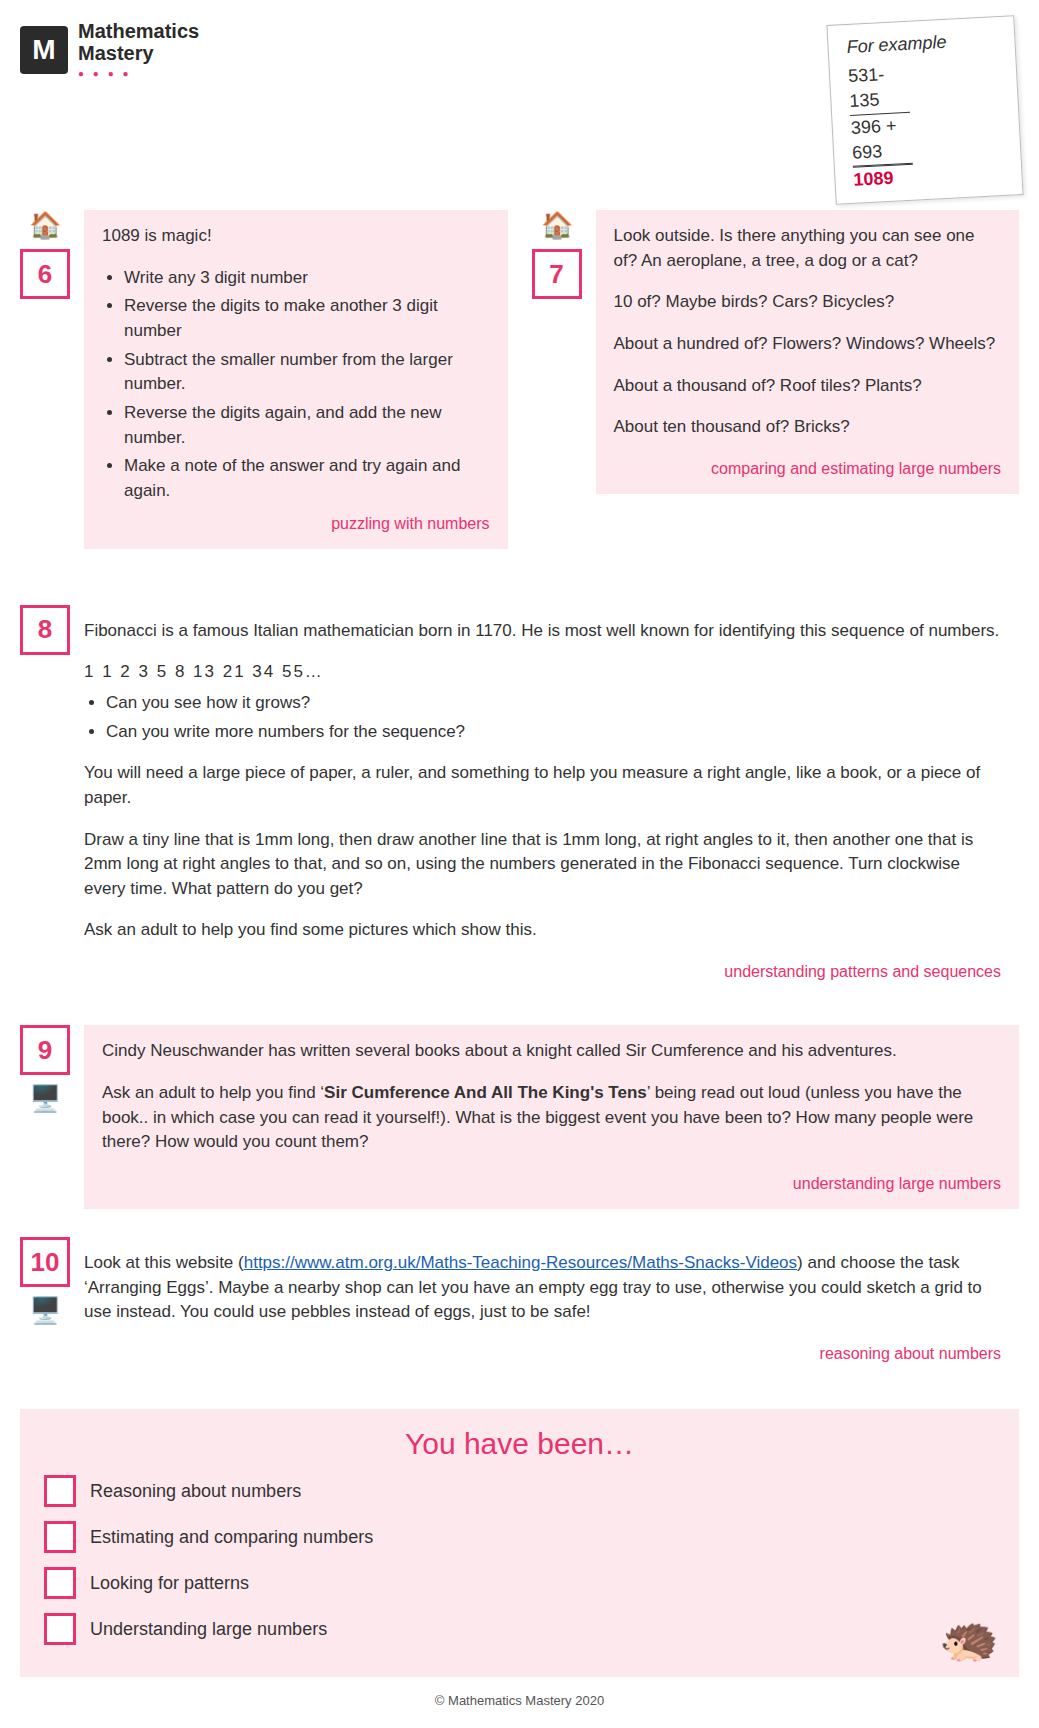M
Mathematics
Mastery
● ● ● ●
For example
531-
135
396 +
693
1089
🏠
6
1089 is magic!
Write any 3 digit number
Reverse the digits to make another 3 digit number
Subtract the smaller number from the larger number.
Reverse the digits again, and add the new number.
Make a note of the answer and try again and again.
puzzling with numbers
🏠
7
Look outside. Is there anything you can see one of? An aeroplane, a tree, a dog or a cat?
10 of? Maybe birds? Cars? Bicycles?
About a hundred of? Flowers? Windows? Wheels?
About a thousand of? Roof tiles? Plants?
About ten thousand of? Bricks?
comparing and estimating large numbers
8
Fibonacci is a famous Italian mathematician born in 1170. He is most well known for identifying this sequence of numbers.
1 1 2 3 5 8 13 21 34 55…
Can you see how it grows?
Can you write more numbers for the sequence?
You will need a large piece of paper, a ruler, and something to help you measure a right angle, like a book, or a piece of paper.
Draw a tiny line that is 1mm long, then draw another line that is 1mm long, at right angles to it, then another one that is 2mm long at right angles to that, and so on, using the numbers generated in the Fibonacci sequence. Turn clockwise every time. What pattern do you get?
Ask an adult to help you find some pictures which show this.
understanding patterns and sequences
9
🖥️
Cindy Neuschwander has written several books about a knight called Sir Cumference and his adventures.
Ask an adult to help you find ‘Sir Cumference And All The King's Tens’ being read out loud (unless you have the book.. in which case you can read it yourself!). What is the biggest event you have been to? How many people were there? How would you count them?
understanding large numbers
10
🖥️
Look at this website (https://www.atm.org.uk/Maths-Teaching-Resources/Maths-Snacks-Videos) and choose the task ‘Arranging Eggs’. Maybe a nearby shop can let you have an empty egg tray to use, otherwise you could sketch a grid to use instead. You could use pebbles instead of eggs, just to be safe!
reasoning about numbers
You have been…
Reasoning about numbers
Estimating and comparing numbers
Looking for patterns
Understanding large numbers
🦔
© Mathematics Mastery 2020